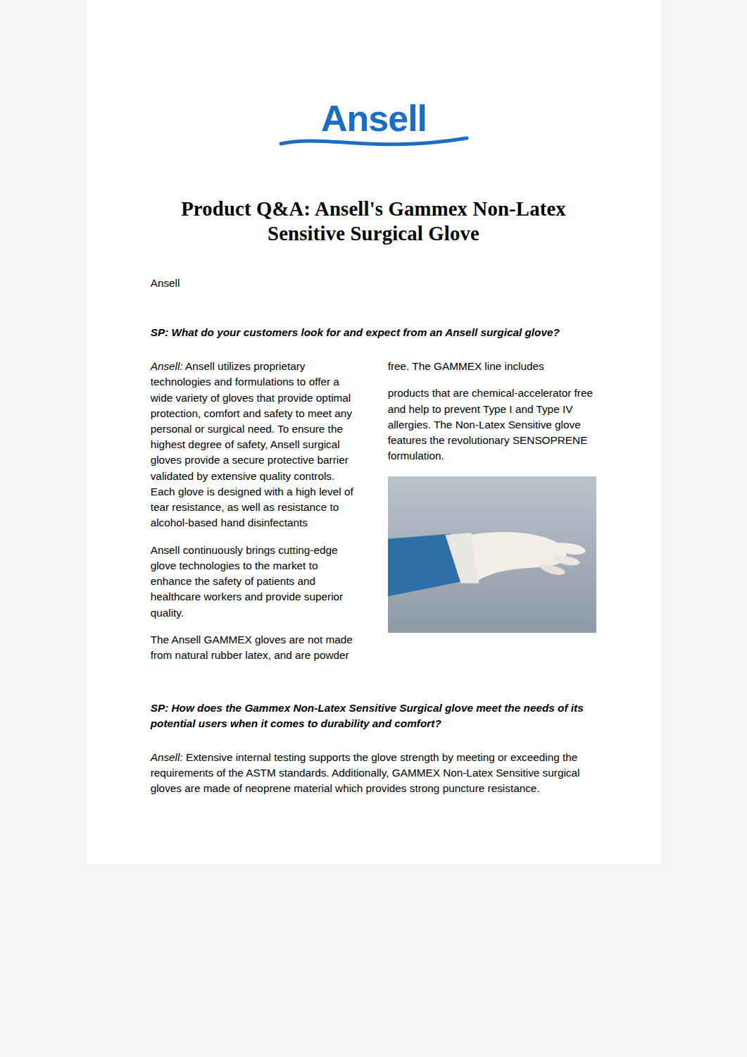Ansell
Product Q&A: Ansell's Gammex Non-Latex
Sensitive Surgical Glove
Ansell
SP: What do your customers look for and expect from an Ansell surgical glove?
Ansell: Ansell utilizes proprietary technologies and formulations to offer a wide variety of gloves that provide optimal protection, comfort and safety to meet any personal or surgical need. To ensure the highest degree of safety, Ansell surgical gloves provide a secure protective barrier validated by extensive quality controls. Each glove is designed with a high level of tear resistance, as well as resistance to alcohol-based hand disinfectants
Ansell continuously brings cutting-edge glove technologies to the market to enhance the safety of patients and healthcare workers and provide superior quality.
The Ansell GAMMEX gloves are not made from natural rubber latex, and are powder free. The GAMMEX line includes
products that are chemical-accelerator free and help to prevent Type I and Type IV allergies. The Non-Latex Sensitive glove features the revolutionary SENSOPRENE formulation.
SP: How does the Gammex Non-Latex Sensitive Surgical glove meet the needs of its potential users when it comes to durability and comfort?
Ansell: Extensive internal testing supports the glove strength by meeting or exceeding the requirements of the ASTM standards. Additionally, GAMMEX Non-Latex Sensitive surgical gloves are made of neoprene material which provides strong puncture resistance.